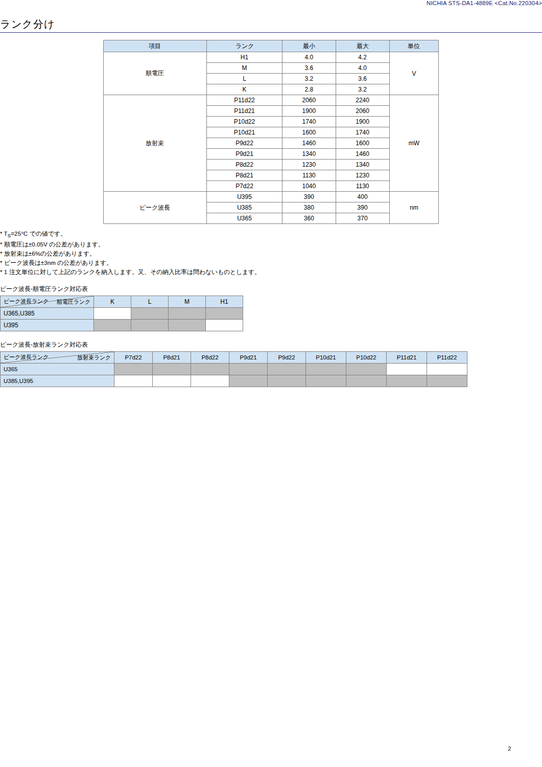NICHIA STS-DA1-4889E <Cat.No.220304>
ランク分け
| 項目 | ランク | 最小 | 最大 | 単位 |
| --- | --- | --- | --- | --- |
| 順電圧 | H1 | 4.0 | 4.2 | V |
| M | 3.6 | 4.0 |
| L | 3.2 | 3.6 |
| K | 2.8 | 3.2 |
| 放射束 | P11d22 | 2060 | 2240 | mW |
| P11d21 | 1900 | 2060 |
| P10d22 | 1740 | 1900 |
| P10d21 | 1600 | 1740 |
| P9d22 | 1460 | 1600 |
| P9d21 | 1340 | 1460 |
| P8d22 | 1230 | 1340 |
| P8d21 | 1130 | 1230 |
| P7d22 | 1040 | 1130 |
| ピーク波長 | U395 | 390 | 400 | nm |
| U385 | 380 | 390 |
| U365 | 360 | 370 |
* TS=25°C での値です。
* 順電圧は±0.05V の公差があります。
* 放射束は±6%の公差があります。
* ピーク波長は±3nm の公差があります。
* 1 注文単位に対して上記のランクを納入します。又、その納入比率は問わないものとします。
ピーク波長-順電圧ランク対応表
| 順電圧ランク ピーク波長ランク | K | L | M | H1 |
| --- | --- | --- | --- | --- |
| U365,U385 | | | | |
| U395 | | | | |
ピーク波長-放射束ランク対応表
| 放射束ランク ピーク波長ランク | P7d22 | P8d21 | P8d22 | P9d21 | P9d22 | P10d21 | P10d22 | P11d21 | P11d22 |
| --- | --- | --- | --- | --- | --- | --- | --- | --- | --- |
| U365 | | | | | | | | | |
| U385,U395 | | | | | | | | | |
2